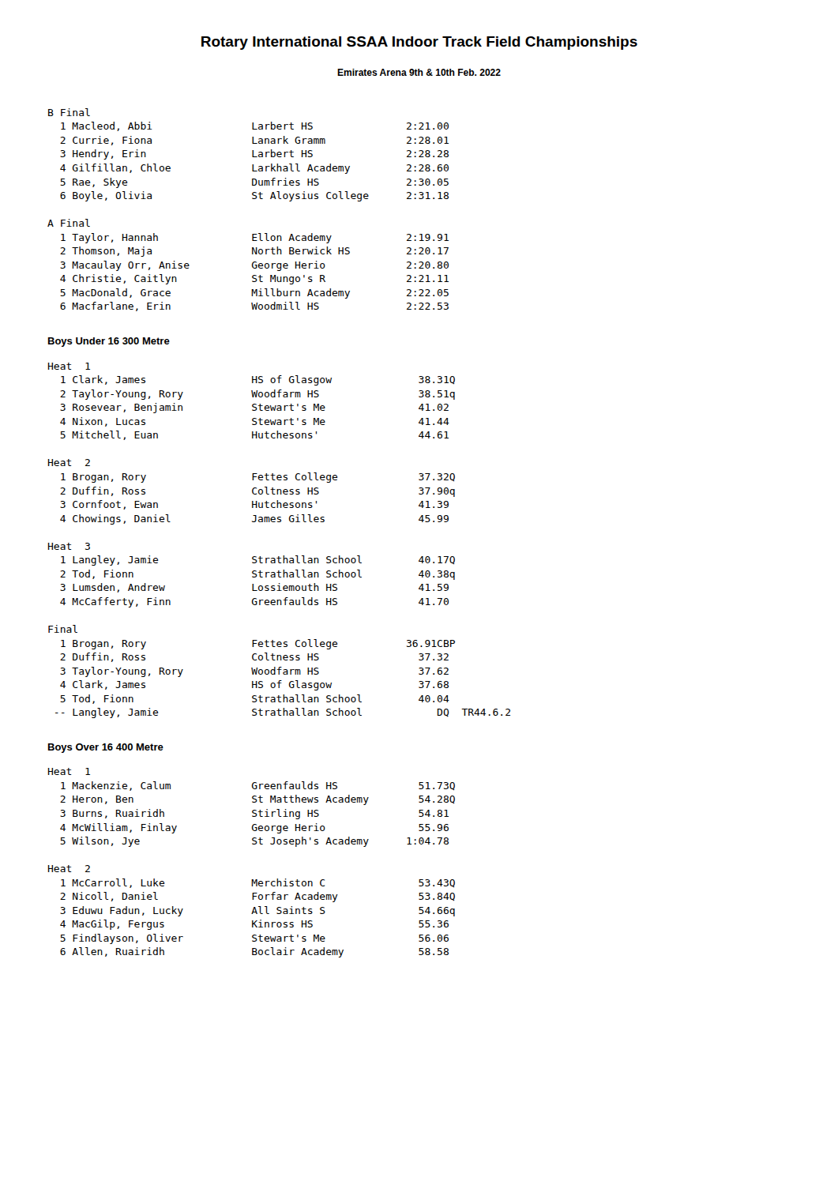Rotary International SSAA Indoor Track Field Championships
Emirates Arena 9th & 10th Feb. 2022
B Final
  1 Macleod, Abbi                Larbert HS               2:21.00
  2 Currie, Fiona                Lanark Gramm             2:28.01
  3 Hendry, Erin                 Larbert HS               2:28.28
  4 Gilfillan, Chloe             Larkhall Academy         2:28.60
  5 Rae, Skye                    Dumfries HS              2:30.05
  6 Boyle, Olivia                St Aloysius College      2:31.18

A Final
  1 Taylor, Hannah               Ellon Academy            2:19.91
  2 Thomson, Maja                North Berwick HS         2:20.17
  3 Macaulay Orr, Anise          George Herio             2:20.80
  4 Christie, Caitlyn            St Mungo's R             2:21.11
  5 MacDonald, Grace             Millburn Academy         2:22.05
  6 Macfarlane, Erin             Woodmill HS              2:22.53
Boys Under 16 300 Metre
Heat  1
  1 Clark, James                 HS of Glasgow              38.31Q
  2 Taylor-Young, Rory           Woodfarm HS                38.51q
  3 Rosevear, Benjamin           Stewart's Me               41.02
  4 Nixon, Lucas                 Stewart's Me               41.44
  5 Mitchell, Euan               Hutchesons'                44.61

Heat  2
  1 Brogan, Rory                 Fettes College             37.32Q
  2 Duffin, Ross                 Coltness HS                37.90q
  3 Cornfoot, Ewan               Hutchesons'                41.39
  4 Chowings, Daniel             James Gilles               45.99

Heat  3
  1 Langley, Jamie               Strathallan School         40.17Q
  2 Tod, Fionn                   Strathallan School         40.38q
  3 Lumsden, Andrew              Lossiemouth HS             41.59
  4 McCafferty, Finn             Greenfaulds HS             41.70

Final
  1 Brogan, Rory                 Fettes College           36.91CBP
  2 Duffin, Ross                 Coltness HS                37.32
  3 Taylor-Young, Rory           Woodfarm HS                37.62
  4 Clark, James                 HS of Glasgow              37.68
  5 Tod, Fionn                   Strathallan School         40.04
 -- Langley, Jamie               Strathallan School            DQ  TR44.6.2
Boys Over 16 400 Metre
Heat  1
  1 Mackenzie, Calum             Greenfaulds HS             51.73Q
  2 Heron, Ben                   St Matthews Academy        54.28Q
  3 Burns, Ruairidh              Stirling HS                54.81
  4 McWilliam, Finlay            George Herio               55.96
  5 Wilson, Jye                  St Joseph's Academy      1:04.78

Heat  2
  1 McCarroll, Luke              Merchiston C               53.43Q
  2 Nicoll, Daniel               Forfar Academy             53.84Q
  3 Eduwu Fadun, Lucky           All Saints S               54.66q
  4 MacGilp, Fergus              Kinross HS                 55.36
  5 Findlayson, Oliver           Stewart's Me               56.06
  6 Allen, Ruairidh              Boclair Academy            58.58